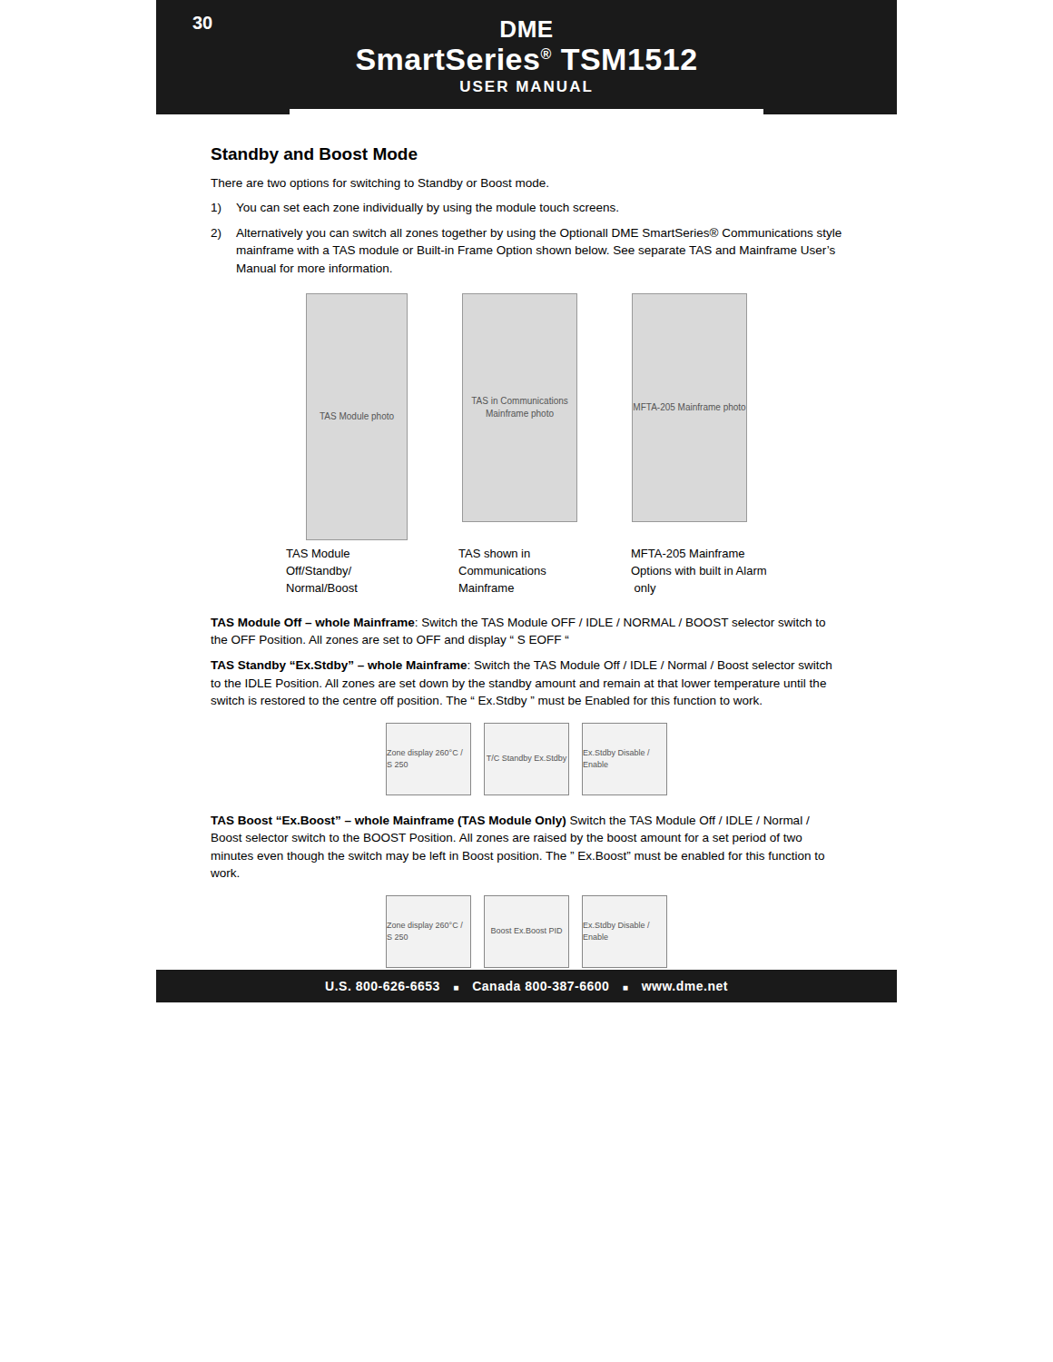30
DME
SmartSeries® TSM1512
USER MANUAL
Standby and Boost Mode
There are two options for switching to Standby or Boost mode.
1) You can set each zone individually by using the module touch screens.
2) Alternatively you can switch all zones together by using the Optionall DME SmartSeries® Communications style mainframe with a TAS module or Built-in Frame Option shown below. See separate TAS and Mainframe User’s Manual for more information.
TAS Module photo
TAS in Communications Mainframe photo
MFTA-205 Mainframe photo
TAS Module
Off/Standby/
Normal/Boost
TAS shown in
Communications
Mainframe
MFTA-205 Mainframe
Options with built in Alarm
only
TAS Module Off – whole Mainframe: Switch the TAS Module OFF / IDLE / NORMAL / BOOST selector switch to the OFF Position. All zones are set to OFF and display “ S EOFF “
TAS Standby “Ex.Stdby” – whole Mainframe: Switch the TAS Module Off / IDLE / Normal / Boost selector switch to the IDLE Position. All zones are set down by the standby amount and remain at that lower temperature until the switch is restored to the centre off position. The “ Ex.Stdby ” must be Enabled for this function to work.
Zone display 260°C / S 250
T/C Standby Ex.Stdby
Ex.Stdby Disable / Enable
TAS Boost “Ex.Boost” – whole Mainframe (TAS Module Only) Switch the TAS Module Off / IDLE / Normal / Boost selector switch to the BOOST Position. All zones are raised by the boost amount for a set period of two minutes even though the switch may be left in Boost position. The ” Ex.Boost” must be enabled for this function to work.
Zone display 260°C / S 250
Boost Ex.Boost PID
Ex.Stdby Disable / Enable
U.S. 800-626-6653 ■ Canada 800-387-6600 ■ www.dme.net